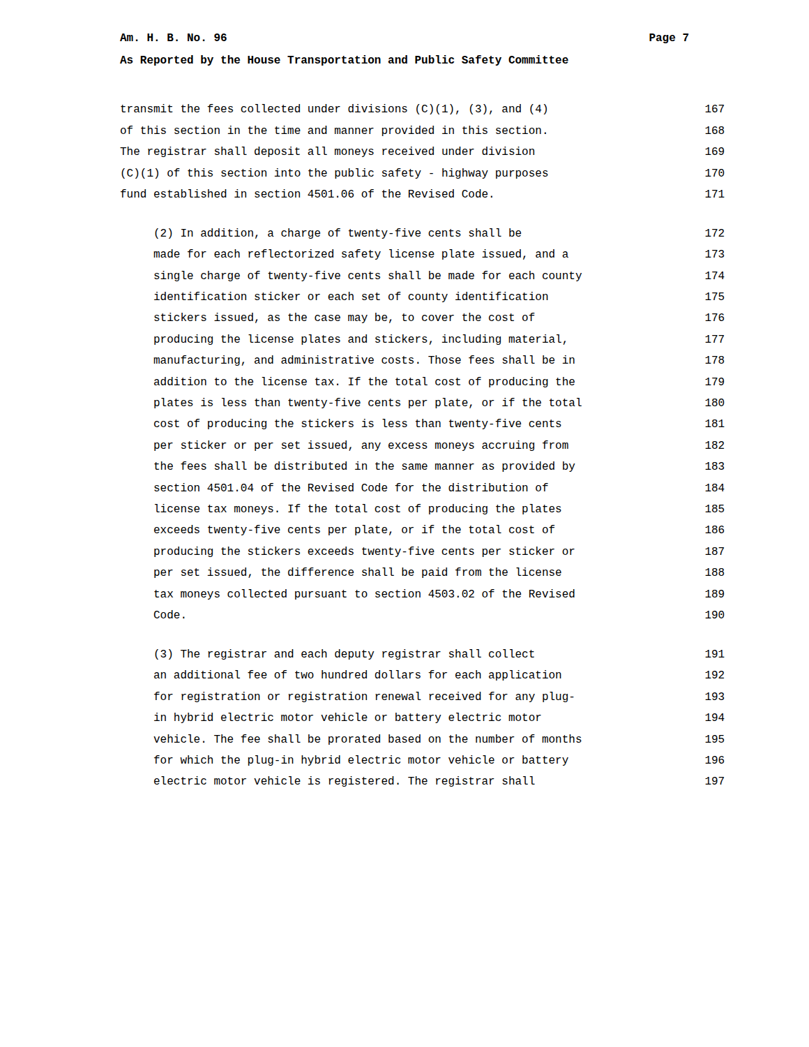Am. H. B. No. 96 Page 7
As Reported by the House Transportation and Public Safety Committee
transmit the fees collected under divisions (C)(1), (3), and (4) of this section in the time and manner provided in this section. The registrar shall deposit all moneys received under division (C)(1) of this section into the public safety - highway purposes fund established in section 4501.06 of the Revised Code.
(2) In addition, a charge of twenty-five cents shall be made for each reflectorized safety license plate issued, and a single charge of twenty-five cents shall be made for each county identification sticker or each set of county identification stickers issued, as the case may be, to cover the cost of producing the license plates and stickers, including material, manufacturing, and administrative costs. Those fees shall be in addition to the license tax. If the total cost of producing the plates is less than twenty-five cents per plate, or if the total cost of producing the stickers is less than twenty-five cents per sticker or per set issued, any excess moneys accruing from the fees shall be distributed in the same manner as provided by section 4501.04 of the Revised Code for the distribution of license tax moneys. If the total cost of producing the plates exceeds twenty-five cents per plate, or if the total cost of producing the stickers exceeds twenty-five cents per sticker or per set issued, the difference shall be paid from the license tax moneys collected pursuant to section 4503.02 of the Revised Code.
(3) The registrar and each deputy registrar shall collect an additional fee of two hundred dollars for each application for registration or registration renewal received for any plug- in hybrid electric motor vehicle or battery electric motor vehicle. The fee shall be prorated based on the number of months for which the plug-in hybrid electric motor vehicle or battery electric motor vehicle is registered. The registrar shall